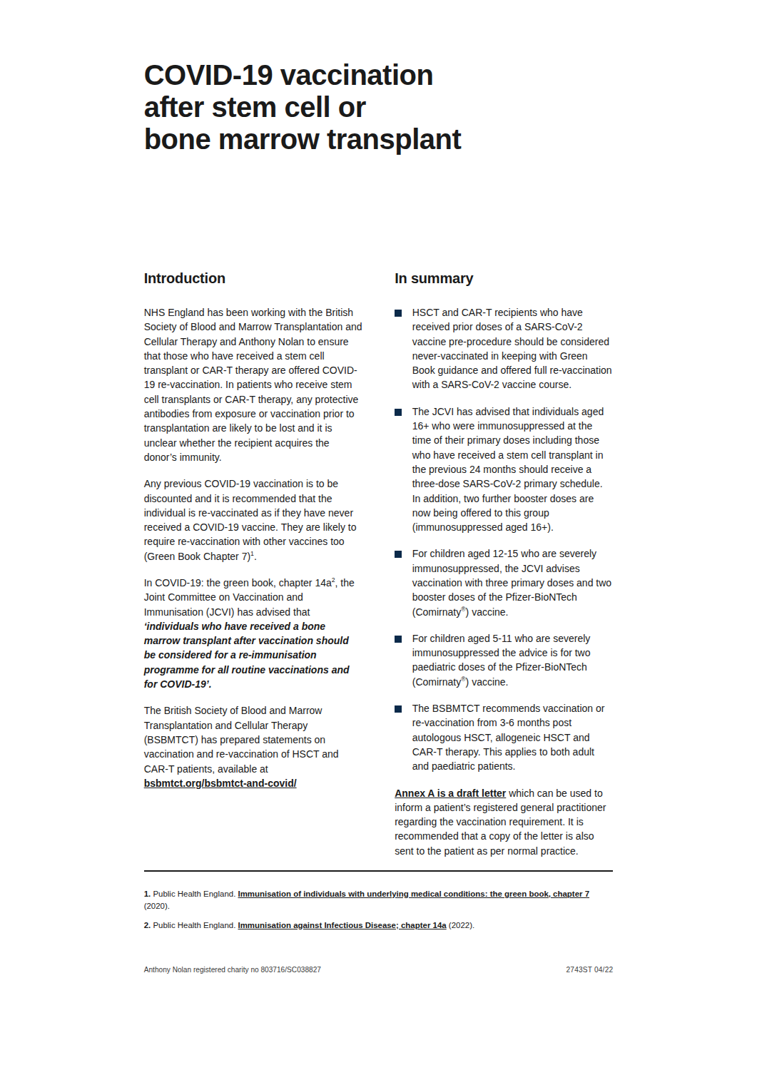COVID-19 vaccination
after stem cell or
bone marrow transplant
Introduction
NHS England has been working with the British Society of Blood and Marrow Transplantation and Cellular Therapy and Anthony Nolan to ensure that those who have received a stem cell transplant or CAR-T therapy are offered COVID-19 re-vaccination. In patients who receive stem cell transplants or CAR-T therapy, any protective antibodies from exposure or vaccination prior to transplantation are likely to be lost and it is unclear whether the recipient acquires the donor’s immunity.
Any previous COVID-19 vaccination is to be discounted and it is recommended that the individual is re-vaccinated as if they have never received a COVID-19 vaccine. They are likely to require re-vaccination with other vaccines too (Green Book Chapter 7)1.
In COVID-19: the green book, chapter 14a2, the Joint Committee on Vaccination and Immunisation (JCVI) has advised that ‘individuals who have received a bone marrow transplant after vaccination should be considered for a re-immunisation programme for all routine vaccinations and for COVID-19’.
The British Society of Blood and Marrow Transplantation and Cellular Therapy (BSBMTCT) has prepared statements on vaccination and re-vaccination of HSCT and CAR-T patients, available at bsbmtct.org/bsbmtct-and-covid/
In summary
HSCT and CAR-T recipients who have received prior doses of a SARS-CoV-2 vaccine pre-procedure should be considered never-vaccinated in keeping with Green Book guidance and offered full re-vaccination with a SARS-CoV-2 vaccine course.
The JCVI has advised that individuals aged 16+ who were immunosuppressed at the time of their primary doses including those who have received a stem cell transplant in the previous 24 months should receive a three-dose SARS-CoV-2 primary schedule. In addition, two further booster doses are now being offered to this group (immunosuppressed aged 16+).
For children aged 12-15 who are severely immunosuppressed, the JCVI advises vaccination with three primary doses and two booster doses of the Pfizer-BioNTech (Comirnaty®) vaccine.
For children aged 5-11 who are severely immunosuppressed the advice is for two paediatric doses of the Pfizer-BioNTech (Comirnaty®) vaccine.
The BSBMTCT recommends vaccination or re-vaccination from 3-6 months post autologous HSCT, allogeneic HSCT and CAR-T therapy. This applies to both adult and paediatric patients.
Annex A is a draft letter which can be used to inform a patient’s registered general practitioner regarding the vaccination requirement. It is recommended that a copy of the letter is also sent to the patient as per normal practice.
1. Public Health England. Immunisation of individuals with underlying medical conditions: the green book, chapter 7 (2020).
2. Public Health England. Immunisation against Infectious Disease; chapter 14a (2022).
Anthony Nolan registered charity no 803716/SC038827
2743ST 04/22